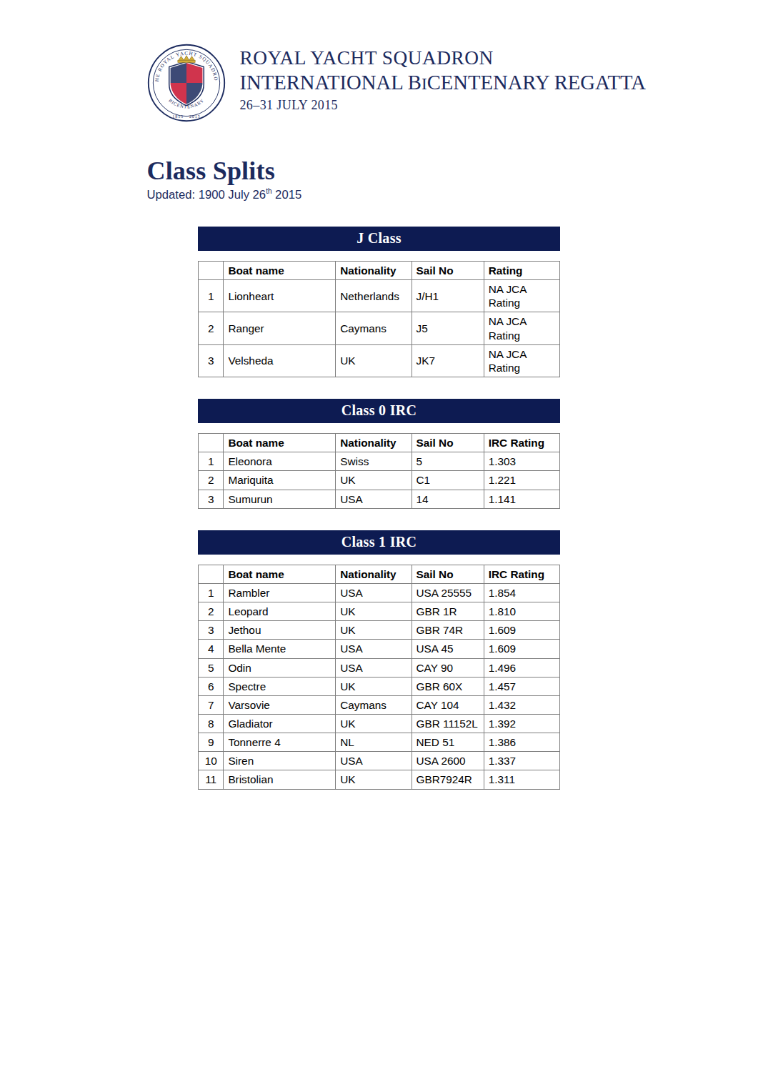THE ROYAL YACHT SQUADRON BICENTENARY 1815 · 2015
ROYAL YACHT SQUADRON
INTERNATIONAL BICENTENARY REGATTA
26–31 JULY 2015
Class Splits
Updated: 1900 July 26th 2015
J Class
| | Boat name | Nationality | Sail No | Rating |
| --- | --- | --- | --- | --- |
| 1 | Lionheart | Netherlands | J/H1 | NA JCA Rating |
| 2 | Ranger | Caymans | J5 | NA JCA Rating |
| 3 | Velsheda | UK | JK7 | NA JCA Rating |
Class 0 IRC
| | Boat name | Nationality | Sail No | IRC Rating |
| --- | --- | --- | --- | --- |
| 1 | Eleonora | Swiss | 5 | 1.303 |
| 2 | Mariquita | UK | C1 | 1.221 |
| 3 | Sumurun | USA | 14 | 1.141 |
Class 1 IRC
| | Boat name | Nationality | Sail No | IRC Rating |
| --- | --- | --- | --- | --- |
| 1 | Rambler | USA | USA 25555 | 1.854 |
| 2 | Leopard | UK | GBR 1R | 1.810 |
| 3 | Jethou | UK | GBR 74R | 1.609 |
| 4 | Bella Mente | USA | USA 45 | 1.609 |
| 5 | Odin | USA | CAY 90 | 1.496 |
| 6 | Spectre | UK | GBR 60X | 1.457 |
| 7 | Varsovie | Caymans | CAY 104 | 1.432 |
| 8 | Gladiator | UK | GBR 11152L | 1.392 |
| 9 | Tonnerre 4 | NL | NED 51 | 1.386 |
| 10 | Siren | USA | USA 2600 | 1.337 |
| 11 | Bristolian | UK | GBR7924R | 1.311 |